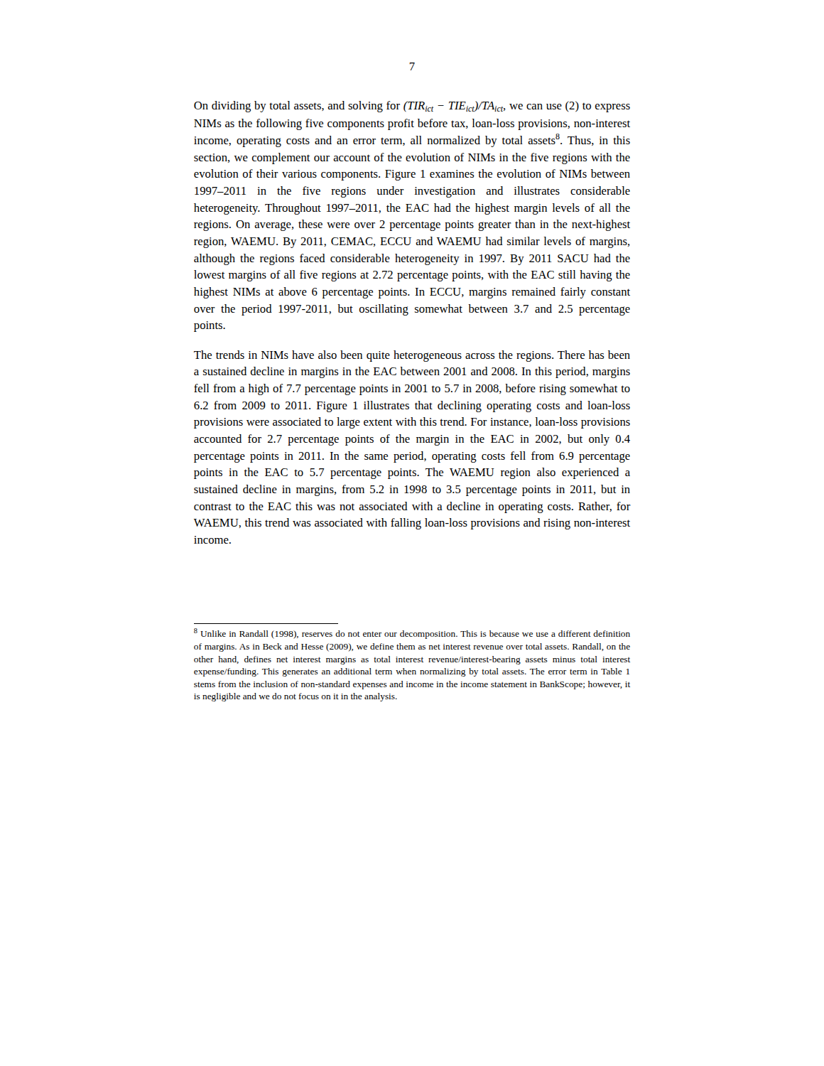7
On dividing by total assets, and solving for (TIRict − TIEict)/TAict, we can use (2) to express NIMs as the following five components profit before tax, loan-loss provisions, non-interest income, operating costs and an error term, all normalized by total assets8. Thus, in this section, we complement our account of the evolution of NIMs in the five regions with the evolution of their various components. Figure 1 examines the evolution of NIMs between 1997–2011 in the five regions under investigation and illustrates considerable heterogeneity. Throughout 1997–2011, the EAC had the highest margin levels of all the regions. On average, these were over 2 percentage points greater than in the next-highest region, WAEMU. By 2011, CEMAC, ECCU and WAEMU had similar levels of margins, although the regions faced considerable heterogeneity in 1997. By 2011 SACU had the lowest margins of all five regions at 2.72 percentage points, with the EAC still having the highest NIMs at above 6 percentage points. In ECCU, margins remained fairly constant over the period 1997-2011, but oscillating somewhat between 3.7 and 2.5 percentage points.
The trends in NIMs have also been quite heterogeneous across the regions. There has been a sustained decline in margins in the EAC between 2001 and 2008. In this period, margins fell from a high of 7.7 percentage points in 2001 to 5.7 in 2008, before rising somewhat to 6.2 from 2009 to 2011. Figure 1 illustrates that declining operating costs and loan-loss provisions were associated to large extent with this trend. For instance, loan-loss provisions accounted for 2.7 percentage points of the margin in the EAC in 2002, but only 0.4 percentage points in 2011. In the same period, operating costs fell from 6.9 percentage points in the EAC to 5.7 percentage points. The WAEMU region also experienced a sustained decline in margins, from 5.2 in 1998 to 3.5 percentage points in 2011, but in contrast to the EAC this was not associated with a decline in operating costs. Rather, for WAEMU, this trend was associated with falling loan-loss provisions and rising non-interest income.
8 Unlike in Randall (1998), reserves do not enter our decomposition. This is because we use a different definition of margins. As in Beck and Hesse (2009), we define them as net interest revenue over total assets. Randall, on the other hand, defines net interest margins as total interest revenue/interest-bearing assets minus total interest expense/funding. This generates an additional term when normalizing by total assets. The error term in Table 1 stems from the inclusion of non-standard expenses and income in the income statement in BankScope; however, it is negligible and we do not focus on it in the analysis.